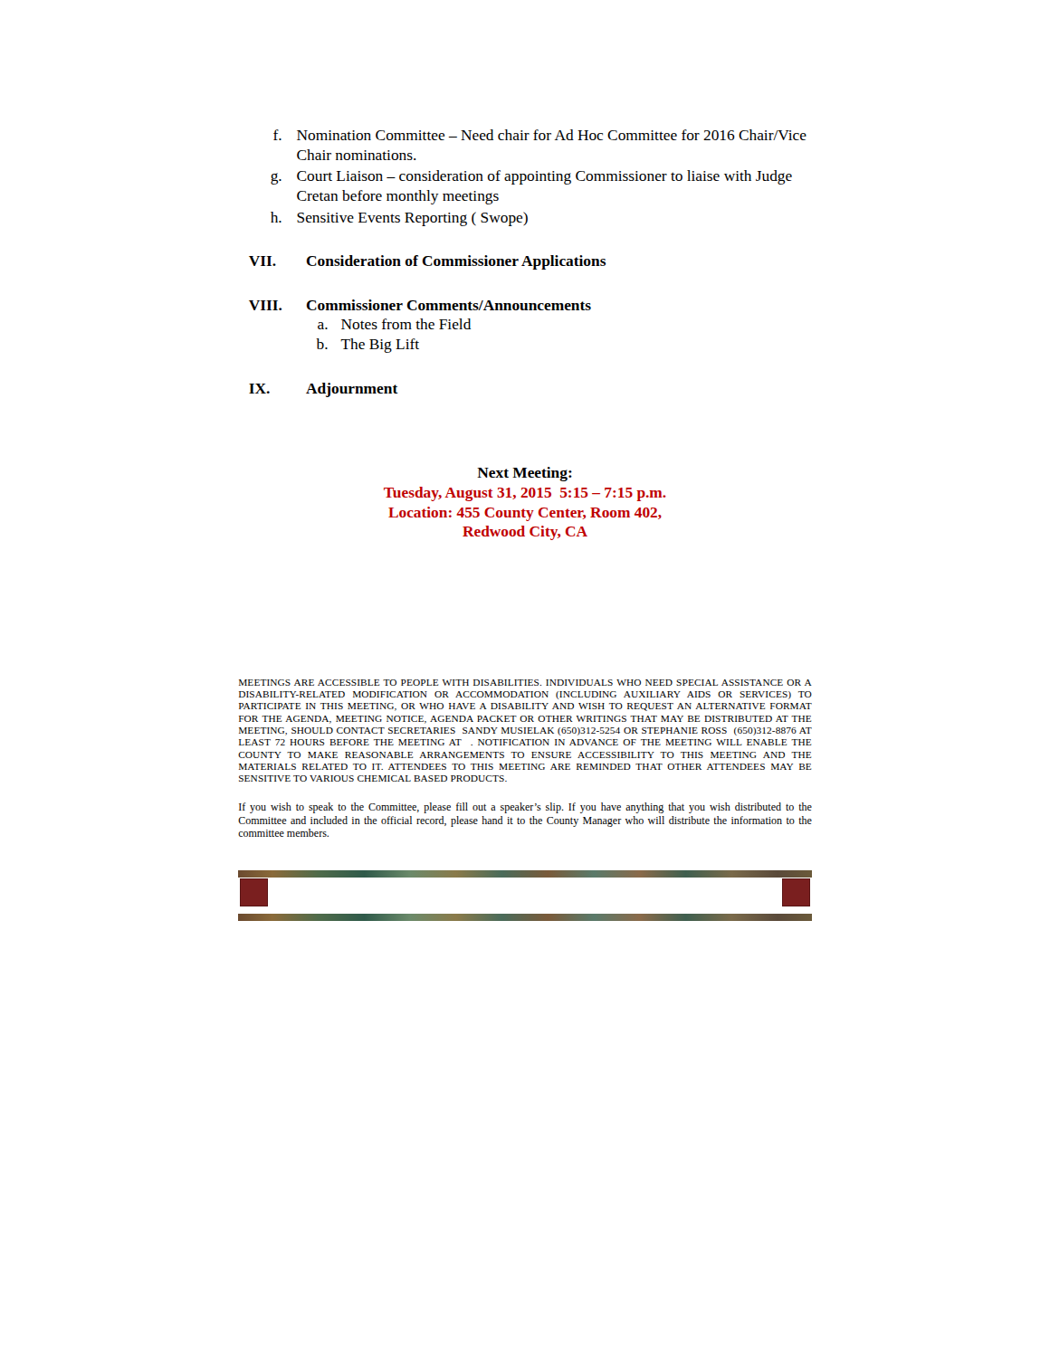Nomination Committee – Need chair for Ad Hoc Committee for 2016 Chair/Vice Chair nominations.
Court Liaison – consideration of appointing Commissioner to liaise with Judge Cretan before monthly meetings
Sensitive Events Reporting ( Swope)
VII.
Consideration of Commissioner Applications
VIII.
Commissioner Comments/Announcements
Notes from the Field
The Big Lift
IX.
Adjournment
Next Meeting:
Tuesday, August 31, 2015 5:15 – 7:15 p.m.
Location: 455 County Center, Room 402,
Redwood City, CA
MEETINGS ARE ACCESSIBLE TO PEOPLE WITH DISABILITIES. INDIVIDUALS WHO NEED SPECIAL ASSISTANCE OR A DISABILITY-RELATED MODIFICATION OR ACCOMMODATION (INCLUDING AUXILIARY AIDS OR SERVICES) TO PARTICIPATE IN THIS MEETING, OR WHO HAVE A DISABILITY AND WISH TO REQUEST AN ALTERNATIVE FORMAT FOR THE AGENDA, MEETING NOTICE, AGENDA PACKET OR OTHER WRITINGS THAT MAY BE DISTRIBUTED AT THE MEETING, SHOULD CONTACT SECRETARIES SANDY MUSIELAK (650)312-5254 OR STEPHANIE ROSS (650)312-8876 AT LEAST 72 HOURS BEFORE THE MEETING AT . NOTIFICATION IN ADVANCE OF THE MEETING WILL ENABLE THE COUNTY TO MAKE REASONABLE ARRANGEMENTS TO ENSURE ACCESSIBILITY TO THIS MEETING AND THE MATERIALS RELATED TO IT. ATTENDEES TO THIS MEETING ARE REMINDED THAT OTHER ATTENDEES MAY BE SENSITIVE TO VARIOUS CHEMICAL BASED PRODUCTS.
If you wish to speak to the Committee, please fill out a speaker’s slip. If you have anything that you wish distributed to the Committee and included in the official record, please hand it to the County Manager who will distribute the information to the committee members.